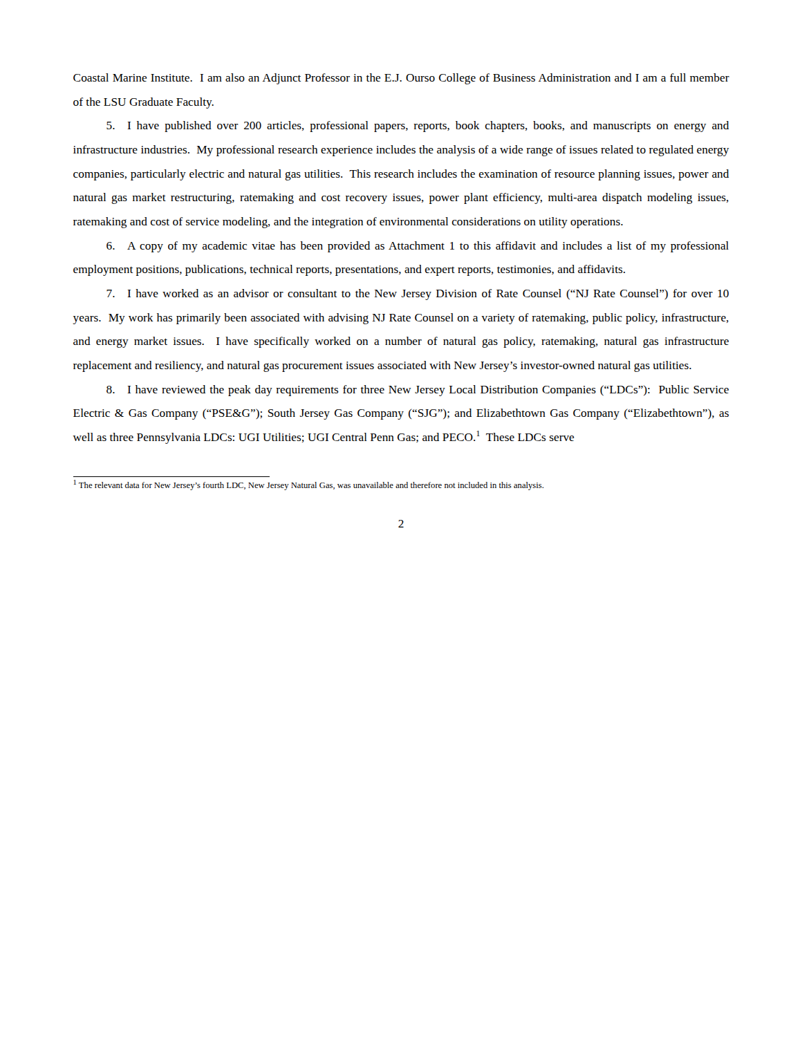Coastal Marine Institute. I am also an Adjunct Professor in the E.J. Ourso College of Business Administration and I am a full member of the LSU Graduate Faculty.
5. I have published over 200 articles, professional papers, reports, book chapters, books, and manuscripts on energy and infrastructure industries. My professional research experience includes the analysis of a wide range of issues related to regulated energy companies, particularly electric and natural gas utilities. This research includes the examination of resource planning issues, power and natural gas market restructuring, ratemaking and cost recovery issues, power plant efficiency, multi-area dispatch modeling issues, ratemaking and cost of service modeling, and the integration of environmental considerations on utility operations.
6. A copy of my academic vitae has been provided as Attachment 1 to this affidavit and includes a list of my professional employment positions, publications, technical reports, presentations, and expert reports, testimonies, and affidavits.
7. I have worked as an advisor or consultant to the New Jersey Division of Rate Counsel (“NJ Rate Counsel”) for over 10 years. My work has primarily been associated with advising NJ Rate Counsel on a variety of ratemaking, public policy, infrastructure, and energy market issues. I have specifically worked on a number of natural gas policy, ratemaking, natural gas infrastructure replacement and resiliency, and natural gas procurement issues associated with New Jersey’s investor-owned natural gas utilities.
8. I have reviewed the peak day requirements for three New Jersey Local Distribution Companies (“LDCs”): Public Service Electric & Gas Company (“PSE&G”); South Jersey Gas Company (“SJG”); and Elizabethtown Gas Company (“Elizabethtown”), as well as three Pennsylvania LDCs: UGI Utilities; UGI Central Penn Gas; and PECO.1 These LDCs serve
1 The relevant data for New Jersey’s fourth LDC, New Jersey Natural Gas, was unavailable and therefore not included in this analysis.
2